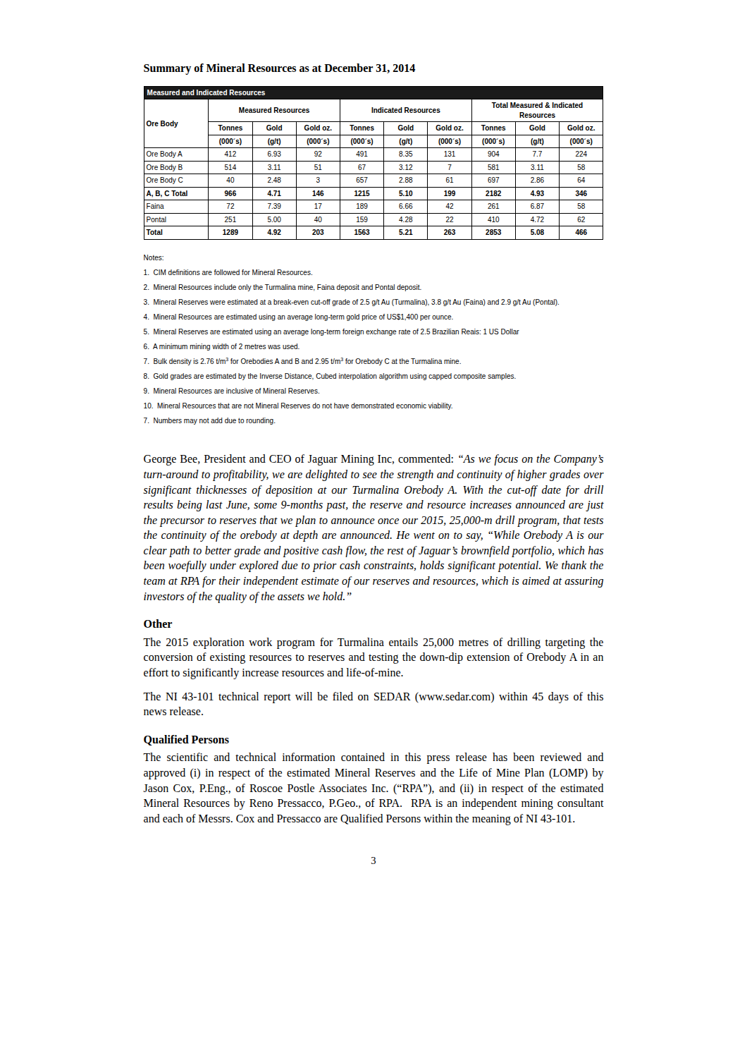Summary of Mineral Resources as at December 31, 2014
| Measured and Indicated Resources |
| --- |
| Ore Body | Measured Resources | Indicated Resources | Total Measured & Indicated Resources |
| Tonnes | Gold | Gold oz. | Tonnes | Gold | Gold oz. | Tonnes | Gold | Gold oz. |
| (000´s) | (g/t) | (000´s) | (000´s) | (g/t) | (000´s) | (000´s) | (g/t) | (000´s) |
| Ore Body A | 412 | 6.93 | 92 | 491 | 8.35 | 131 | 904 | 7.7 | 224 |
| Ore Body B | 514 | 3.11 | 51 | 67 | 3.12 | 7 | 581 | 3.11 | 58 |
| Ore Body C | 40 | 2.48 | 3 | 657 | 2.88 | 61 | 697 | 2.86 | 64 |
| A, B, C Total | 966 | 4.71 | 146 | 1215 | 5.10 | 199 | 2182 | 4.93 | 346 |
| Faina | 72 | 7.39 | 17 | 189 | 6.66 | 42 | 261 | 6.87 | 58 |
| Pontal | 251 | 5.00 | 40 | 159 | 4.28 | 22 | 410 | 4.72 | 62 |
| Total | 1289 | 4.92 | 203 | 1563 | 5.21 | 263 | 2853 | 5.08 | 466 |
Notes:
1. CIM definitions are followed for Mineral Resources.
2. Mineral Resources include only the Turmalina mine, Faina deposit and Pontal deposit.
3. Mineral Reserves were estimated at a break-even cut-off grade of 2.5 g/t Au (Turmalina), 3.8 g/t Au (Faina) and 2.9 g/t Au (Pontal).
4. Mineral Resources are estimated using an average long-term gold price of US$1,400 per ounce.
5. Mineral Reserves are estimated using an average long-term foreign exchange rate of 2.5 Brazilian Reais: 1 US Dollar
6. A minimum mining width of 2 metres was used.
7. Bulk density is 2.76 t/m3 for Orebodies A and B and 2.95 t/m3 for Orebody C at the Turmalina mine.
8. Gold grades are estimated by the Inverse Distance, Cubed interpolation algorithm using capped composite samples.
9. Mineral Resources are inclusive of Mineral Reserves.
10. Mineral Resources that are not Mineral Reserves do not have demonstrated economic viability.
7. Numbers may not add due to rounding.
George Bee, President and CEO of Jaguar Mining Inc, commented: “As we focus on the Company’s turn-around to profitability, we are delighted to see the strength and continuity of higher grades over significant thicknesses of deposition at our Turmalina Orebody A. With the cut-off date for drill results being last June, some 9-months past, the reserve and resource increases announced are just the precursor to reserves that we plan to announce once our 2015, 25,000-m drill program, that tests the continuity of the orebody at depth are announced. He went on to say, “While Orebody A is our clear path to better grade and positive cash flow, the rest of Jaguar’s brownfield portfolio, which has been woefully under explored due to prior cash constraints, holds significant potential. We thank the team at RPA for their independent estimate of our reserves and resources, which is aimed at assuring investors of the quality of the assets we hold.”
Other
The 2015 exploration work program for Turmalina entails 25,000 metres of drilling targeting the conversion of existing resources to reserves and testing the down-dip extension of Orebody A in an effort to significantly increase resources and life-of-mine.
The NI 43-101 technical report will be filed on SEDAR (www.sedar.com) within 45 days of this news release.
Qualified Persons
The scientific and technical information contained in this press release has been reviewed and approved (i) in respect of the estimated Mineral Reserves and the Life of Mine Plan (LOMP) by Jason Cox, P.Eng., of Roscoe Postle Associates Inc. (“RPA”), and (ii) in respect of the estimated Mineral Resources by Reno Pressacco, P.Geo., of RPA. RPA is an independent mining consultant and each of Messrs. Cox and Pressacco are Qualified Persons within the meaning of NI 43-101.
3